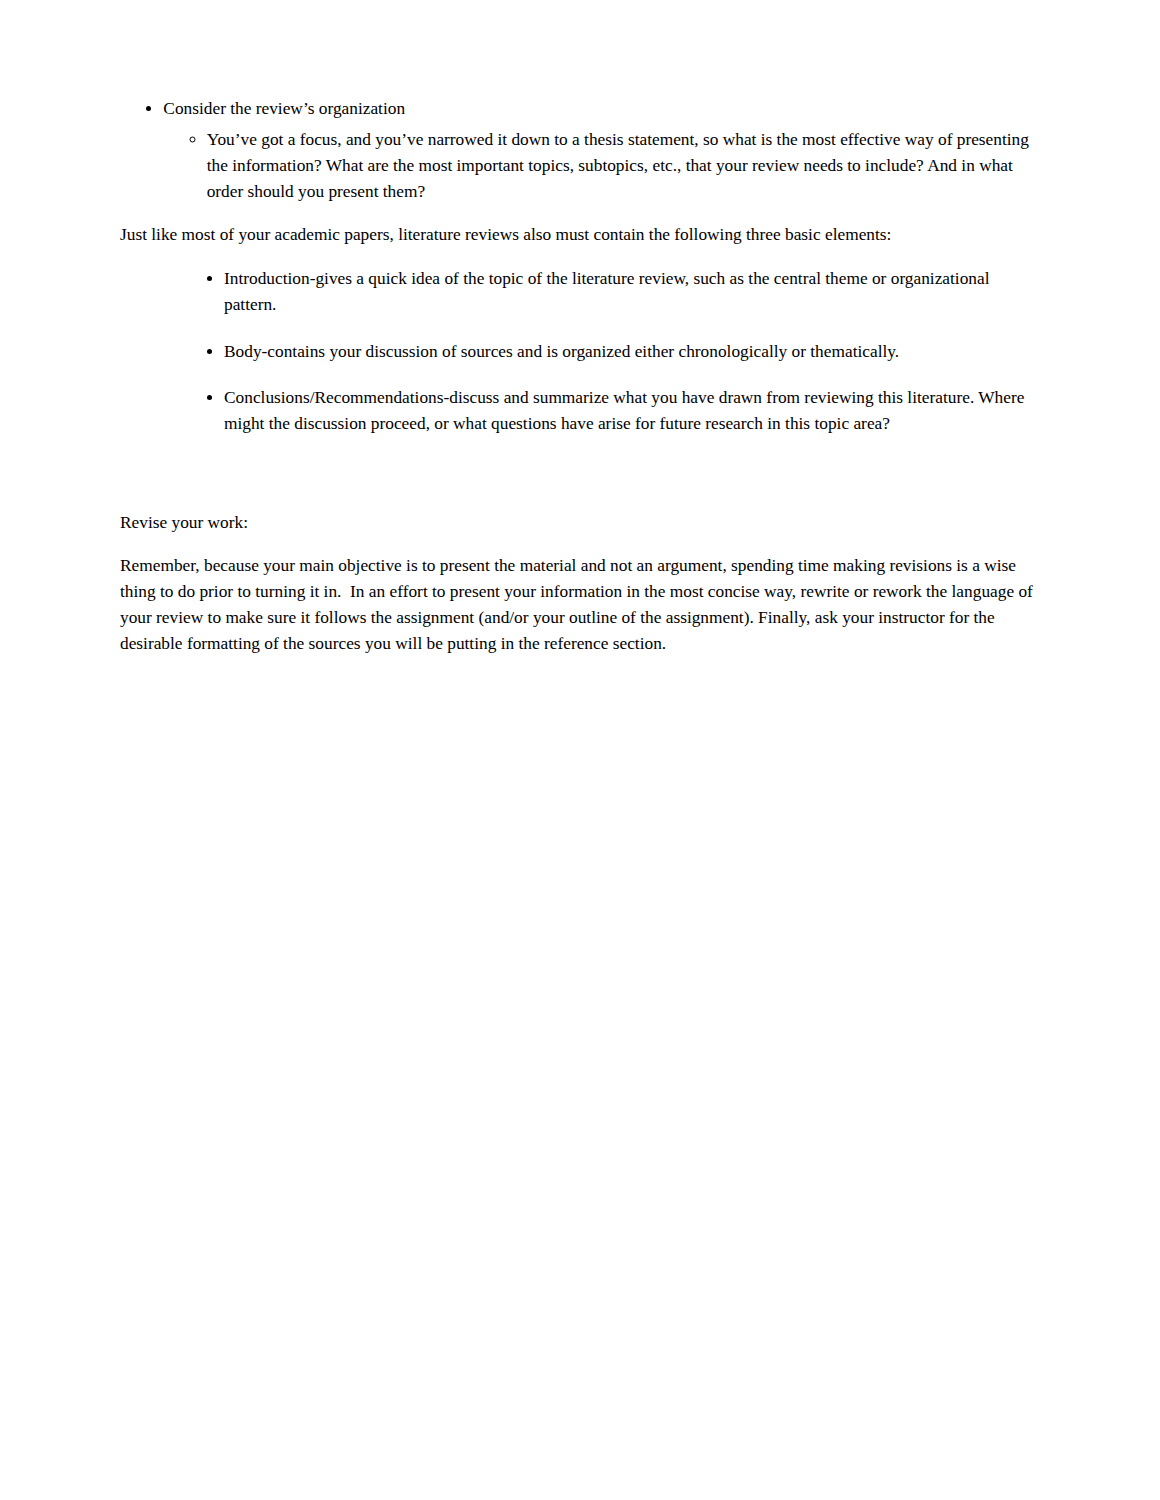Consider the review’s organization
You’ve got a focus, and you’ve narrowed it down to a thesis statement, so what is the most effective way of presenting the information? What are the most important topics, subtopics, etc., that your review needs to include? And in what order should you present them?
Just like most of your academic papers, literature reviews also must contain the following three basic elements:
Introduction-gives a quick idea of the topic of the literature review, such as the central theme or organizational pattern.
Body-contains your discussion of sources and is organized either chronologically or thematically.
Conclusions/Recommendations-discuss and summarize what you have drawn from reviewing this literature. Where might the discussion proceed, or what questions have arise for future research in this topic area?
Revise your work:
Remember, because your main objective is to present the material and not an argument, spending time making revisions is a wise thing to do prior to turning it in. In an effort to present your information in the most concise way, rewrite or rework the language of your review to make sure it follows the assignment (and/or your outline of the assignment). Finally, ask your instructor for the desirable formatting of the sources you will be putting in the reference section.